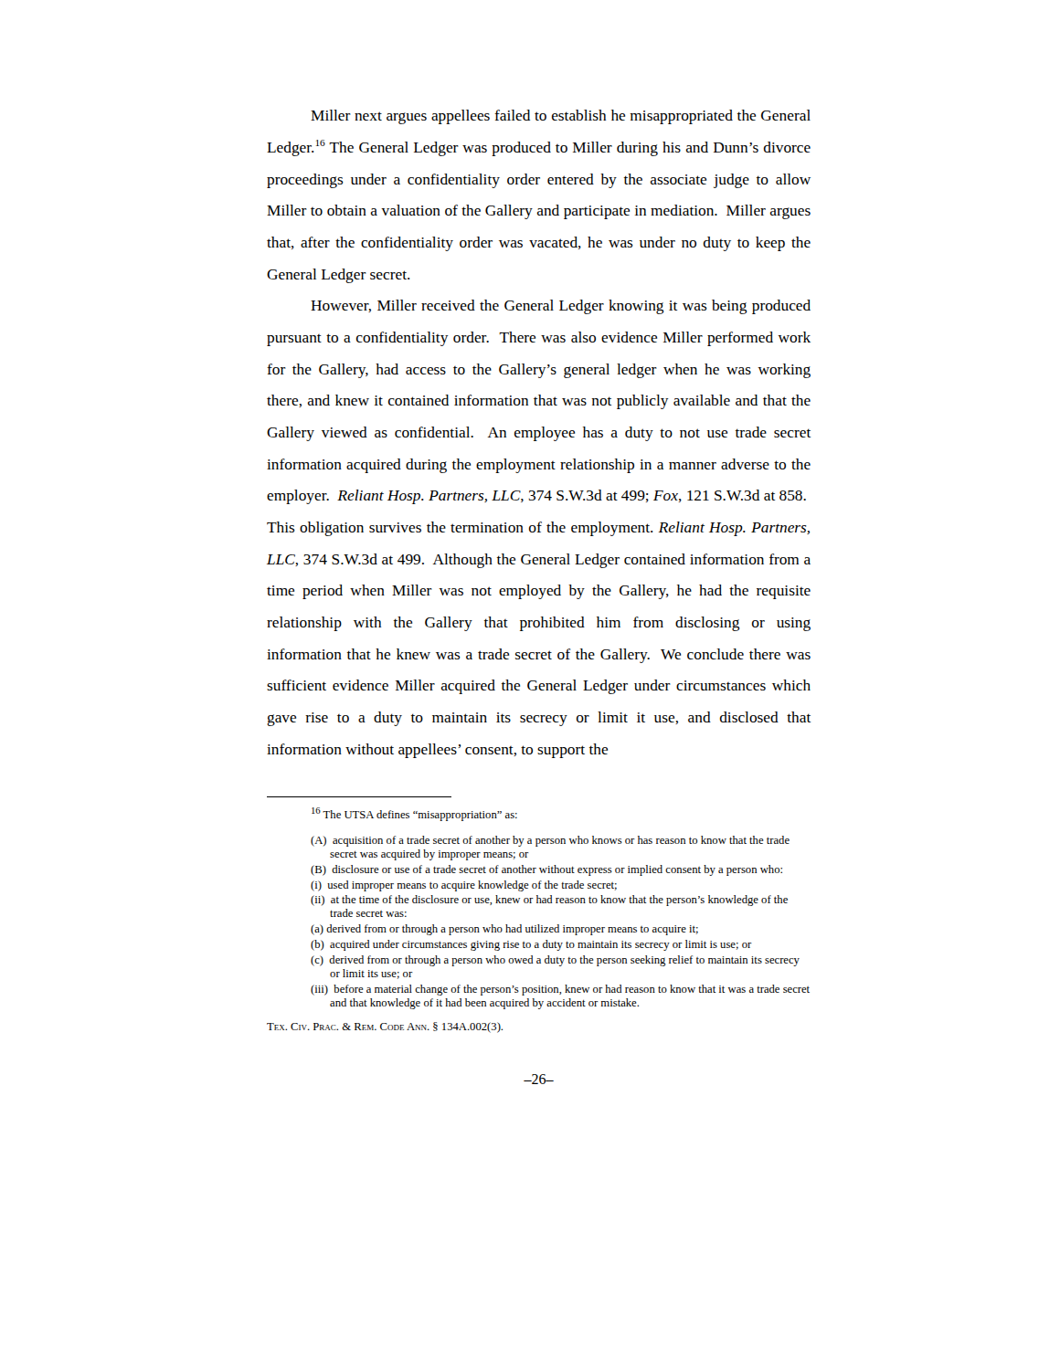Miller next argues appellees failed to establish he misappropriated the General Ledger.16 The General Ledger was produced to Miller during his and Dunn’s divorce proceedings under a confidentiality order entered by the associate judge to allow Miller to obtain a valuation of the Gallery and participate in mediation. Miller argues that, after the confidentiality order was vacated, he was under no duty to keep the General Ledger secret.
However, Miller received the General Ledger knowing it was being produced pursuant to a confidentiality order. There was also evidence Miller performed work for the Gallery, had access to the Gallery’s general ledger when he was working there, and knew it contained information that was not publicly available and that the Gallery viewed as confidential. An employee has a duty to not use trade secret information acquired during the employment relationship in a manner adverse to the employer. Reliant Hosp. Partners, LLC, 374 S.W.3d at 499; Fox, 121 S.W.3d at 858. This obligation survives the termination of the employment. Reliant Hosp. Partners, LLC, 374 S.W.3d at 499. Although the General Ledger contained information from a time period when Miller was not employed by the Gallery, he had the requisite relationship with the Gallery that prohibited him from disclosing or using information that he knew was a trade secret of the Gallery. We conclude there was sufficient evidence Miller acquired the General Ledger under circumstances which gave rise to a duty to maintain its secrecy or limit it use, and disclosed that information without appellees’ consent, to support the
16 The UTSA defines “misappropriation” as:
(A) acquisition of a trade secret of another by a person who knows or has reason to know that the trade secret was acquired by improper means; or
(B) disclosure or use of a trade secret of another without express or implied consent by a person who:
(i) used improper means to acquire knowledge of the trade secret;
(ii) at the time of the disclosure or use, knew or had reason to know that the person’s knowledge of the trade secret was:
(a) derived from or through a person who had utilized improper means to acquire it;
(b) acquired under circumstances giving rise to a duty to maintain its secrecy or limit is use; or
(c) derived from or through a person who owed a duty to the person seeking relief to maintain its secrecy or limit its use; or
(iii) before a material change of the person’s position, knew or had reason to know that it was a trade secret and that knowledge of it had been acquired by accident or mistake.
Tex. Civ. Prac. & Rem. Code Ann. § 134A.002(3).
–26–